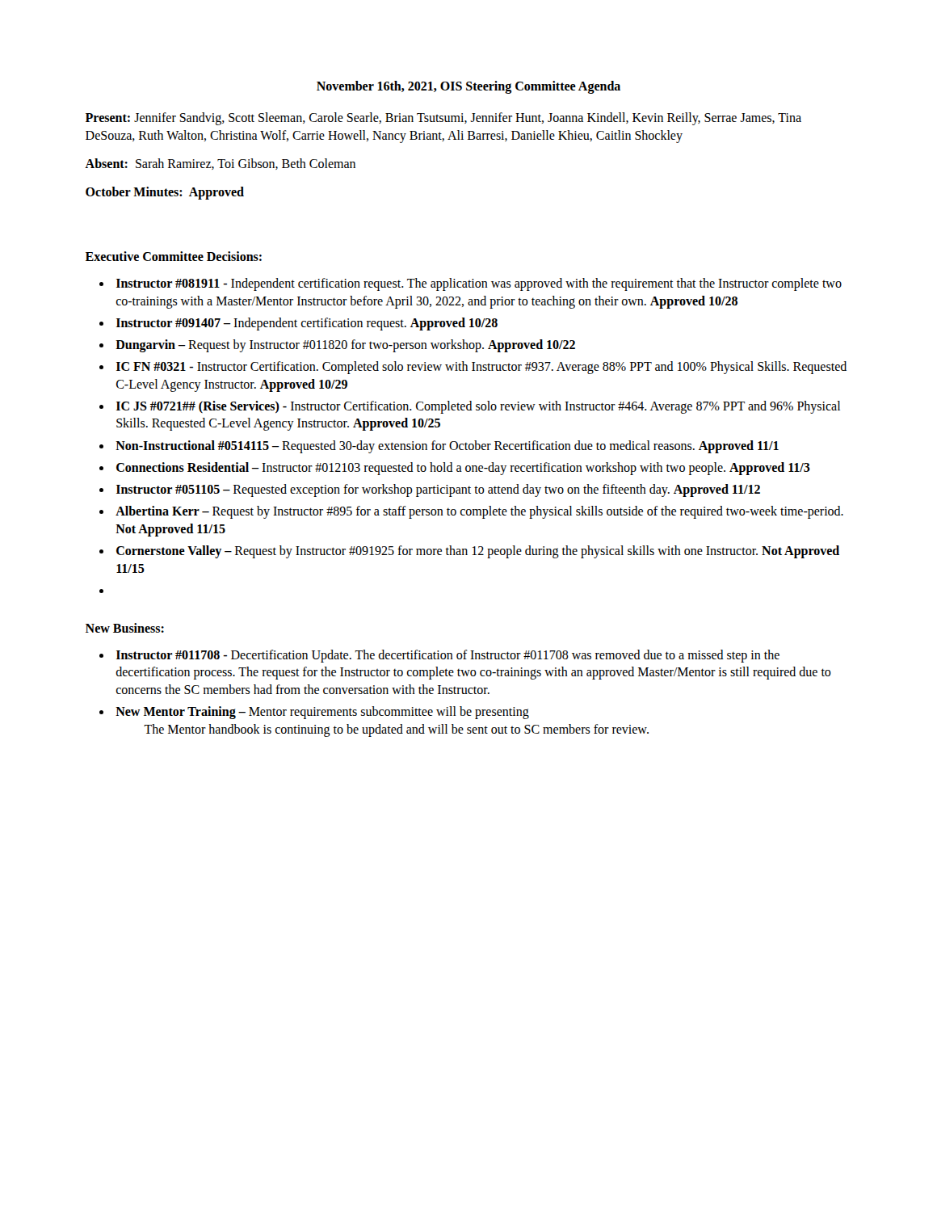November 16th, 2021, OIS Steering Committee Agenda
Present: Jennifer Sandvig, Scott Sleeman, Carole Searle, Brian Tsutsumi, Jennifer Hunt, Joanna Kindell, Kevin Reilly, Serrae James, Tina DeSouza, Ruth Walton, Christina Wolf, Carrie Howell, Nancy Briant, Ali Barresi, Danielle Khieu, Caitlin Shockley
Absent: Sarah Ramirez, Toi Gibson, Beth Coleman
October Minutes: Approved
Executive Committee Decisions:
Instructor #081911 - Independent certification request. The application was approved with the requirement that the Instructor complete two co-trainings with a Master/Mentor Instructor before April 30, 2022, and prior to teaching on their own. Approved 10/28
Instructor #091407 – Independent certification request. Approved 10/28
Dungarvin – Request by Instructor #011820 for two-person workshop. Approved 10/22
IC FN #0321 - Instructor Certification. Completed solo review with Instructor #937. Average 88% PPT and 100% Physical Skills. Requested C-Level Agency Instructor. Approved 10/29
IC JS #0721## (Rise Services) - Instructor Certification. Completed solo review with Instructor #464. Average 87% PPT and 96% Physical Skills. Requested C-Level Agency Instructor. Approved 10/25
Non-Instructional #0514115 – Requested 30-day extension for October Recertification due to medical reasons. Approved 11/1
Connections Residential – Instructor #012103 requested to hold a one-day recertification workshop with two people. Approved 11/3
Instructor #051105 – Requested exception for workshop participant to attend day two on the fifteenth day. Approved 11/12
Albertina Kerr – Request by Instructor #895 for a staff person to complete the physical skills outside of the required two-week time-period. Not Approved 11/15
Cornerstone Valley – Request by Instructor #091925 for more than 12 people during the physical skills with one Instructor. Not Approved 11/15
New Business:
Instructor #011708 - Decertification Update. The decertification of Instructor #011708 was removed due to a missed step in the decertification process. The request for the Instructor to complete two co-trainings with an approved Master/Mentor is still required due to concerns the SC members had from the conversation with the Instructor.
New Mentor Training – Mentor requirements subcommittee will be presenting The Mentor handbook is continuing to be updated and will be sent out to SC members for review.